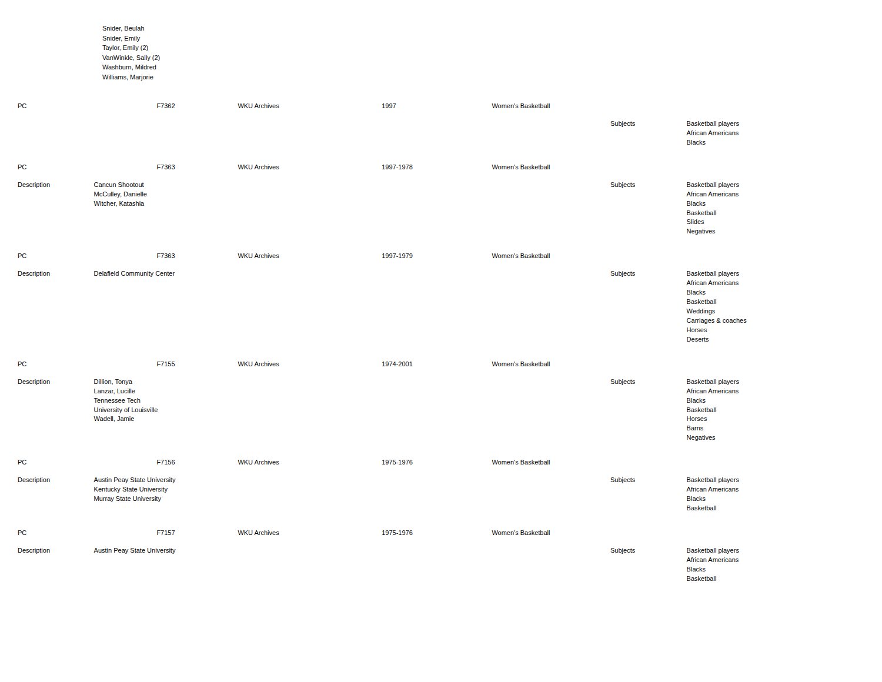Snider, Beulah
Snider, Emily
Taylor, Emily (2)
VanWinkle, Sally (2)
Washburn, Mildred
Williams, Marjorie
| PC | F7362 | WKU Archives | 1997 | Women's Basketball |
| | | | | | Subjects | Basketball players African Americans Blacks |
| PC | F7363 | WKU Archives | 1997-1978 | Women's Basketball |
| Description | Cancun Shootout McCulley, Danielle Witcher, Katashia | | Subjects | Basketball players African Americans Blacks Basketball Slides Negatives |
| PC | F7363 | WKU Archives | 1997-1979 | Women's Basketball |
| Description | Delafield Community Center | | Subjects | Basketball players African Americans Blacks Basketball Weddings Carriages & coaches Horses Deserts |
| PC | F7155 | WKU Archives | 1974-2001 | Women's Basketball |
| Description | Dillion, Tonya Lanzar, Lucille Tennessee Tech University of Louisville Wadell, Jamie | | Subjects | Basketball players African Americans Blacks Basketball Horses Barns Negatives |
| PC | F7156 | WKU Archives | 1975-1976 | Women's Basketball |
| Description | Austin Peay State University Kentucky State University Murray State University | | Subjects | Basketball players African Americans Blacks Basketball |
| PC | F7157 | WKU Archives | 1975-1976 | Women's Basketball |
| Description | Austin Peay State University | | Subjects | Basketball players African Americans Blacks Basketball |